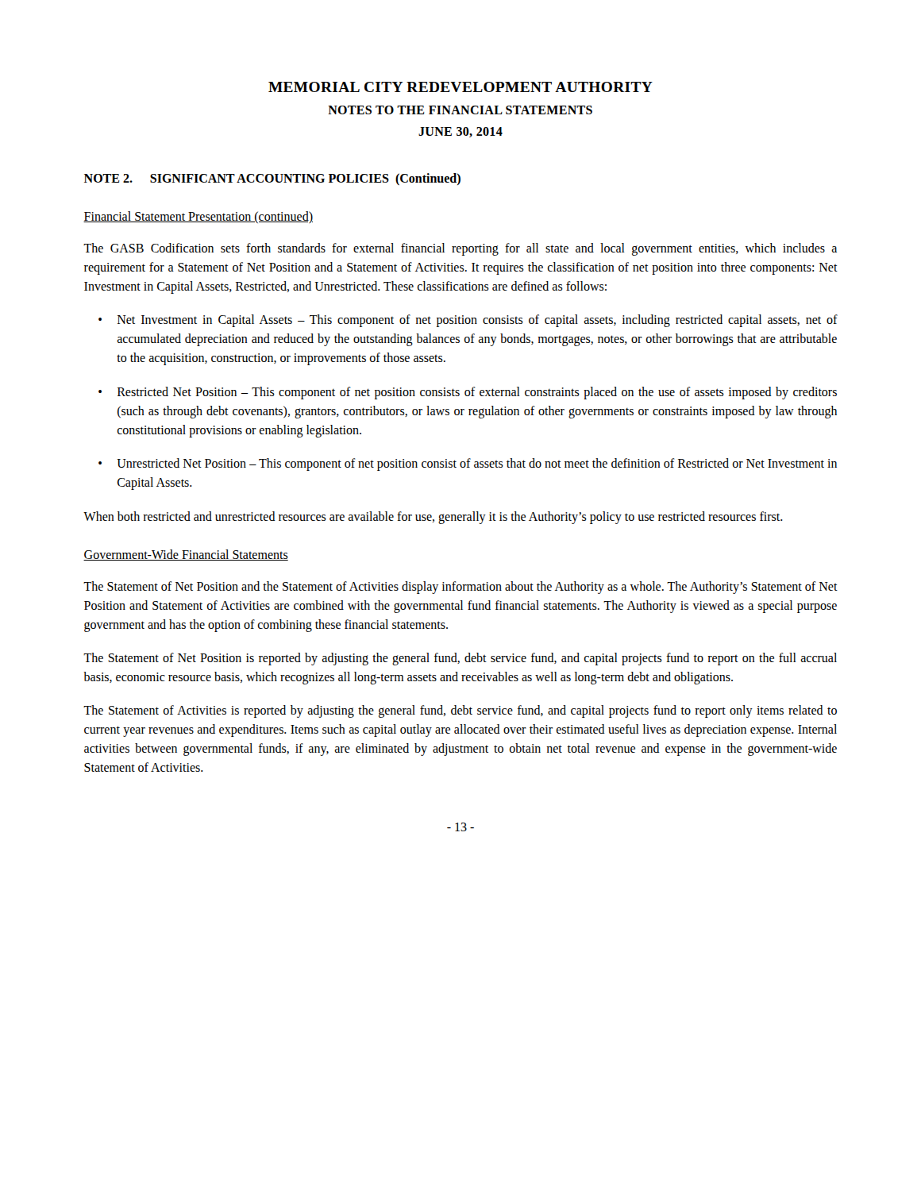MEMORIAL CITY REDEVELOPMENT AUTHORITY
NOTES TO THE FINANCIAL STATEMENTS
JUNE 30, 2014
NOTE 2. SIGNIFICANT ACCOUNTING POLICIES (Continued)
Financial Statement Presentation (continued)
The GASB Codification sets forth standards for external financial reporting for all state and local government entities, which includes a requirement for a Statement of Net Position and a Statement of Activities. It requires the classification of net position into three components: Net Investment in Capital Assets, Restricted, and Unrestricted. These classifications are defined as follows:
Net Investment in Capital Assets – This component of net position consists of capital assets, including restricted capital assets, net of accumulated depreciation and reduced by the outstanding balances of any bonds, mortgages, notes, or other borrowings that are attributable to the acquisition, construction, or improvements of those assets.
Restricted Net Position – This component of net position consists of external constraints placed on the use of assets imposed by creditors (such as through debt covenants), grantors, contributors, or laws or regulation of other governments or constraints imposed by law through constitutional provisions or enabling legislation.
Unrestricted Net Position – This component of net position consist of assets that do not meet the definition of Restricted or Net Investment in Capital Assets.
When both restricted and unrestricted resources are available for use, generally it is the Authority’s policy to use restricted resources first.
Government-Wide Financial Statements
The Statement of Net Position and the Statement of Activities display information about the Authority as a whole. The Authority’s Statement of Net Position and Statement of Activities are combined with the governmental fund financial statements. The Authority is viewed as a special purpose government and has the option of combining these financial statements.
The Statement of Net Position is reported by adjusting the general fund, debt service fund, and capital projects fund to report on the full accrual basis, economic resource basis, which recognizes all long-term assets and receivables as well as long-term debt and obligations.
The Statement of Activities is reported by adjusting the general fund, debt service fund, and capital projects fund to report only items related to current year revenues and expenditures. Items such as capital outlay are allocated over their estimated useful lives as depreciation expense. Internal activities between governmental funds, if any, are eliminated by adjustment to obtain net total revenue and expense in the government-wide Statement of Activities.
- 13 -